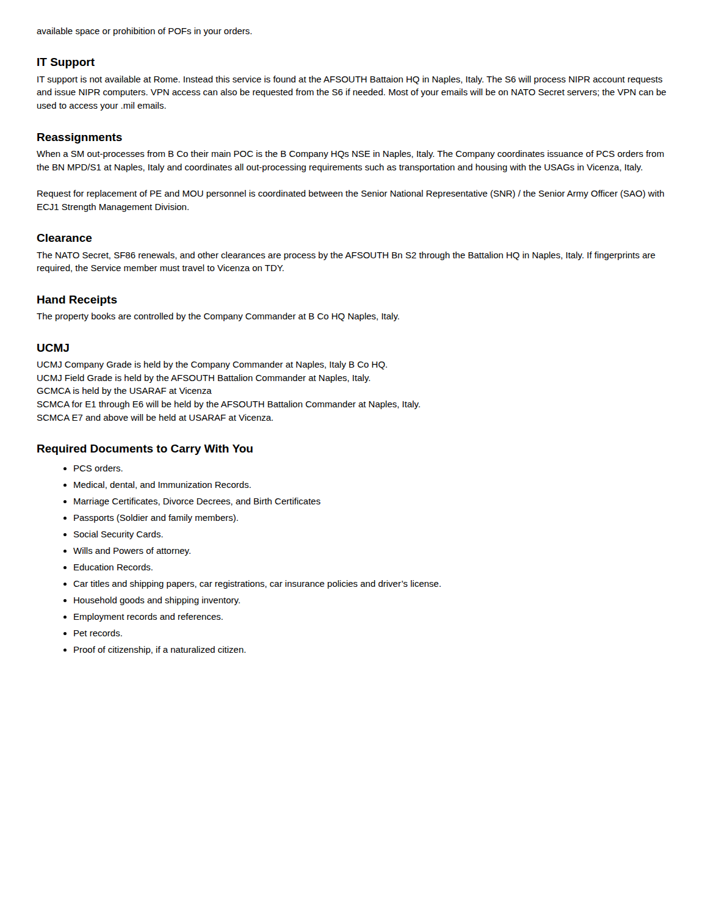available space or prohibition of POFs in your orders.
IT Support
IT support is not available at Rome. Instead this service is found at the AFSOUTH Battaion HQ in Naples, Italy. The S6 will process NIPR account requests and issue NIPR computers. VPN access can also be requested from the S6 if needed. Most of your emails will be on NATO Secret servers; the VPN can be used to access your .mil emails.
Reassignments
When a SM out-processes from B Co their main POC is the B Company HQs NSE in Naples, Italy. The Company coordinates issuance of PCS orders from the BN MPD/S1 at Naples, Italy and coordinates all out-processing requirements such as transportation and housing with the USAGs in Vicenza, Italy.
Request for replacement of PE and MOU personnel is coordinated between the Senior National Representative (SNR) / the Senior Army Officer (SAO) with ECJ1 Strength Management Division.
Clearance
The NATO Secret, SF86 renewals, and other clearances are process by the AFSOUTH Bn S2 through the Battalion HQ in Naples, Italy. If fingerprints are required, the Service member must travel to Vicenza on TDY.
Hand Receipts
The property books are controlled by the Company Commander at B Co HQ Naples, Italy.
UCMJ
UCMJ Company Grade is held by the Company Commander at Naples, Italy B Co HQ.
UCMJ Field Grade is held by the AFSOUTH Battalion Commander at Naples, Italy.
GCMCA is held by the USARAF at Vicenza
SCMCA for E1 through E6 will be held by the AFSOUTH Battalion Commander at Naples, Italy.
SCMCA E7 and above will be held at USARAF at Vicenza.
Required Documents to Carry With You
PCS orders.
Medical, dental, and Immunization Records.
Marriage Certificates, Divorce Decrees, and Birth Certificates
Passports (Soldier and family members).
Social Security Cards.
Wills and Powers of attorney.
Education Records.
Car titles and shipping papers, car registrations, car insurance policies and driver’s license.
Household goods and shipping inventory.
Employment records and references.
Pet records.
Proof of citizenship, if a naturalized citizen.